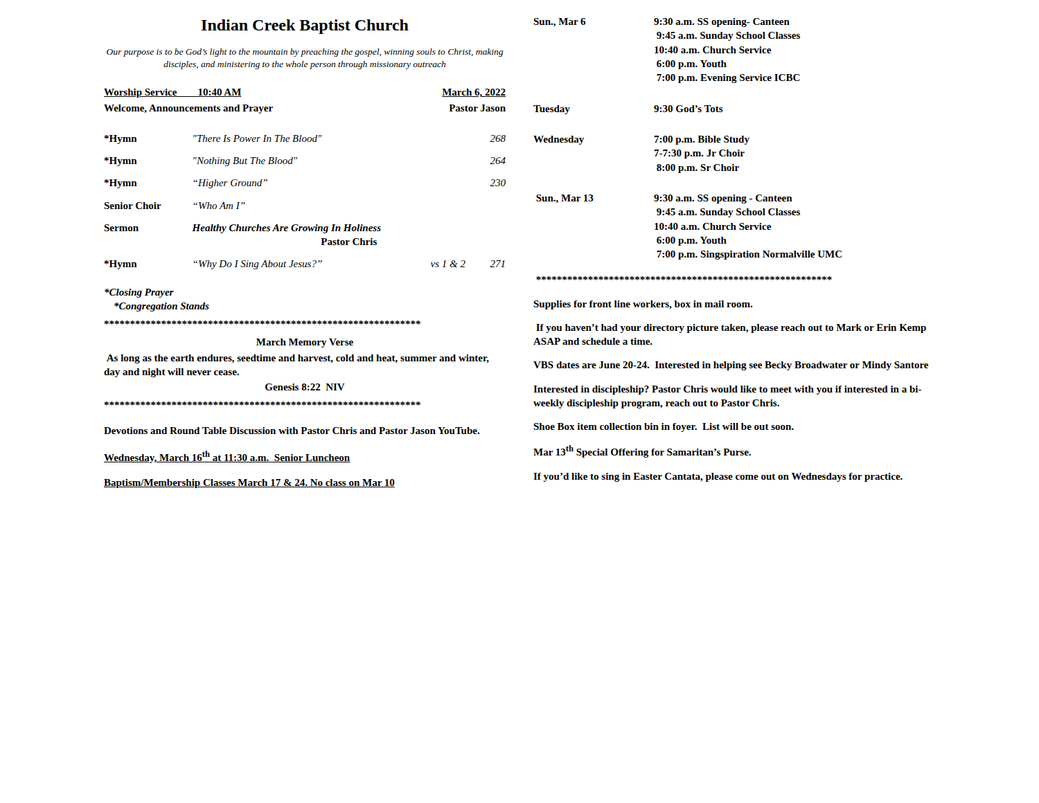Indian Creek Baptist Church
Our purpose is to be God’s light to the mountain by preaching the gospel, winning souls to Christ, making disciples, and ministering to the whole person through missionary outreach
Worship Service 10:40 AM March 6, 2022
Welcome, Announcements and Prayer Pastor Jason
| *Hymn | "There Is Power In The Blood" | | 268 |
| *Hymn | "Nothing But The Blood" | | 264 |
| *Hymn | “Higher Ground” | | 230 |
| Senior Choir | “Who Am I” | | |
| Sermon | Healthy Churches Are Growing In Holiness Pastor Chris |
| *Hymn | “Why Do I Sing About Jesus?” | vs 1 & 2 | 271 |
*Closing Prayer
*Congregation Stands
*************************************************************
March Memory Verse
As long as the earth endures, seedtime and harvest, cold and heat, summer and winter, day and night will never cease.
Genesis 8:22 NIV
*************************************************************
Devotions and Round Table Discussion with Pastor Chris and Pastor Jason YouTube.
Wednesday, March 16th at 11:30 a.m. Senior Luncheon Baptism/Membership Classes March 17 & 24. No class on Mar 10
| Sun., Mar 6 | 9:30 a.m. SS opening- Canteen 9:45 a.m. Sunday School Classes 10:40 a.m. Church Service 6:00 p.m. Youth 7:00 p.m. Evening Service ICBC |
| Tuesday | 9:30 God’s Tots |
| Wednesday | 7:00 p.m. Bible Study 7-7:30 p.m. Jr Choir 8:00 p.m. Sr Choir |
| Sun., Mar 13 | 9:30 a.m. SS opening - Canteen 9:45 a.m. Sunday School Classes 10:40 a.m. Church Service 6:00 p.m. Youth 7:00 p.m. Singspiration Normalville UMC |
*********************************************************
Supplies for front line workers, box in mail room.
If you haven’t had your directory picture taken, please reach out to Mark or Erin Kemp ASAP and schedule a time.
VBS dates are June 20-24. Interested in helping see Becky Broadwater or Mindy Santore
Interested in discipleship? Pastor Chris would like to meet with you if interested in a bi-weekly discipleship program, reach out to Pastor Chris.
Shoe Box item collection bin in foyer. List will be out soon.
Mar 13th Special Offering for Samaritan’s Purse.
If you’d like to sing in Easter Cantata, please come out on Wednesdays for practice.